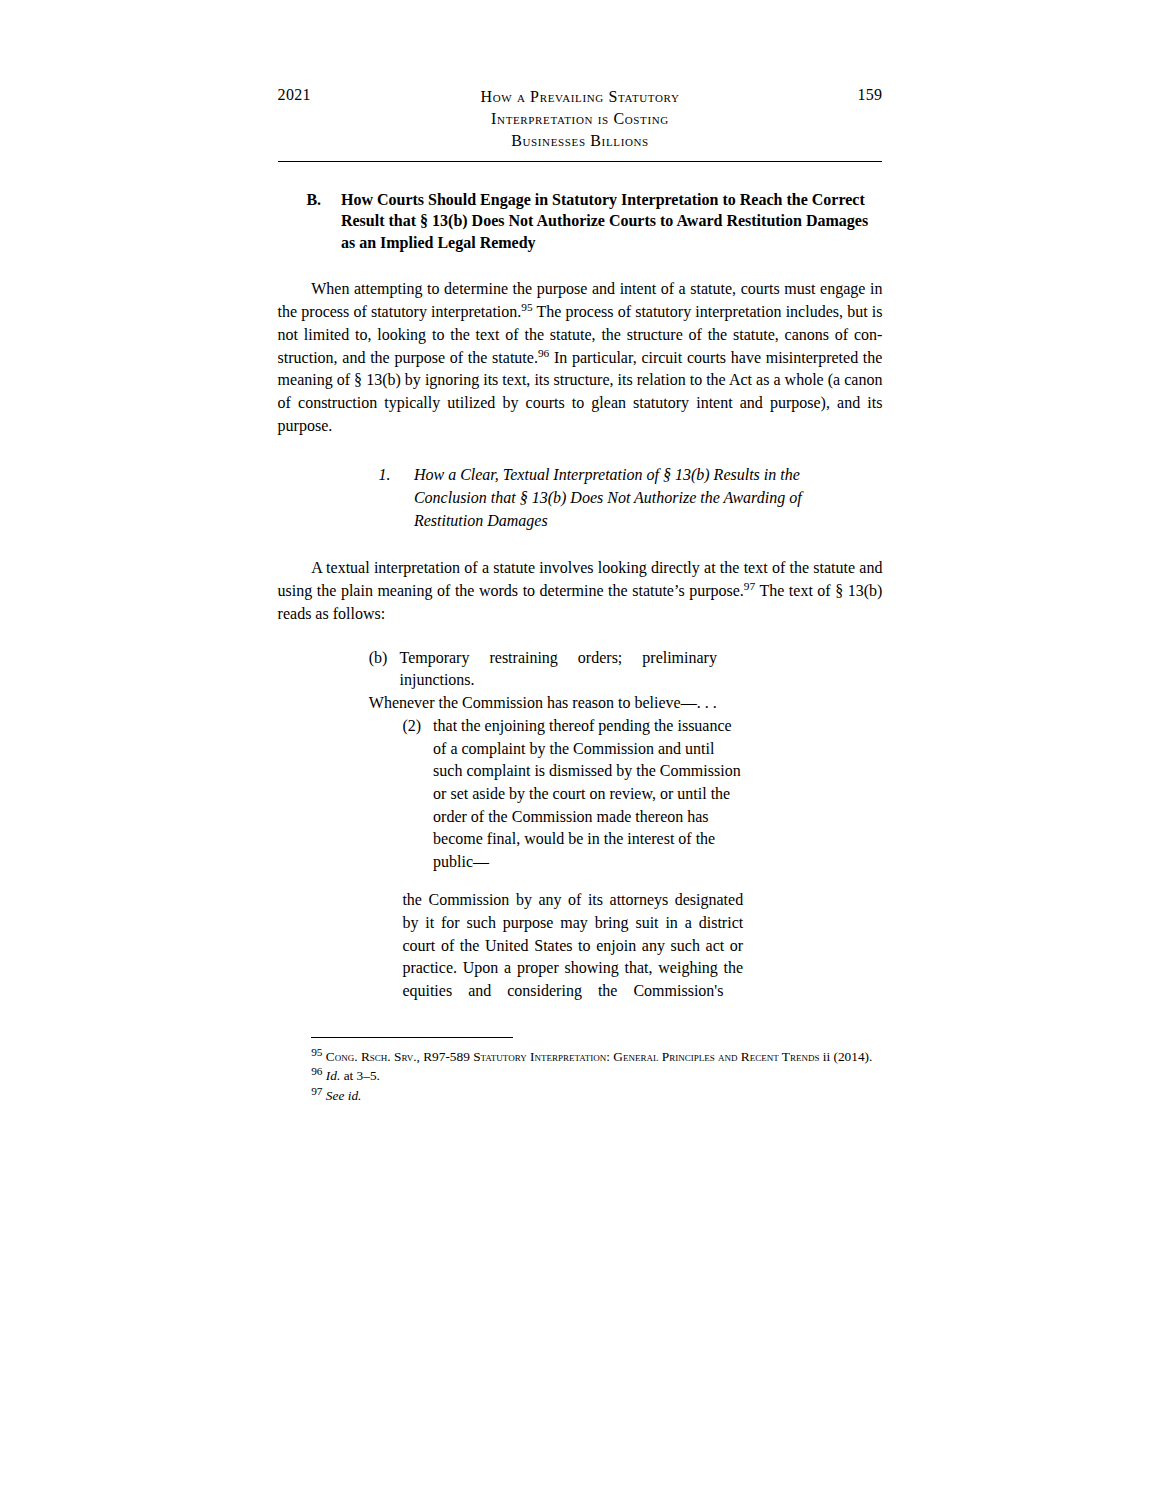2021
How a Prevailing Statutory
Interpretation is Costing
Businesses Billions
159
B.
How Courts Should Engage in Statutory Interpretation to Reach the Correct Result that § 13(b) Does Not Authorize Courts to Award Restitution Damages as an Implied Legal Remedy
When attempting to determine the purpose and intent of a statute, courts must engage in the process of statutory interpretation.95 The process of statutory interpretation includes, but is not limited to, looking to the text of the statute, the structure of the statute, canons of construction, and the purpose of the statute.96 In particular, circuit courts have misinterpreted the meaning of § 13(b) by ignoring its text, its structure, its relation to the Act as a whole (a canon of construction typically utilized by courts to glean statutory intent and purpose), and its purpose.
1.
How a Clear, Textual Interpretation of § 13(b) Results in the Conclusion that § 13(b) Does Not Authorize the Awarding of Restitution Damages
A textual interpretation of a statute involves looking directly at the text of the statute and using the plain meaning of the words to determine the statute’s purpose.97 The text of § 13(b) reads as follows:
(b)
Temporary restraining orders; preliminary injunctions.
Whenever the Commission has reason to believe—. . .
(2)
that the enjoining thereof pending the issuance of a complaint by the Commission and until such complaint is dismissed by the Commission or set aside by the court on review, or until the order of the Commission made thereon has become final, would be in the interest of the public—
the Commission by any of its attorneys designated by it for such purpose may bring suit in a district court of the United States to enjoin any such act or practice. Upon a proper showing that, weighing the equities and considering the Commission's
95 Cong. Rsch. Srv., R97-589 Statutory Interpretation: General Principles and Recent Trends ii (2014).
96 Id. at 3–5.
97 See id.